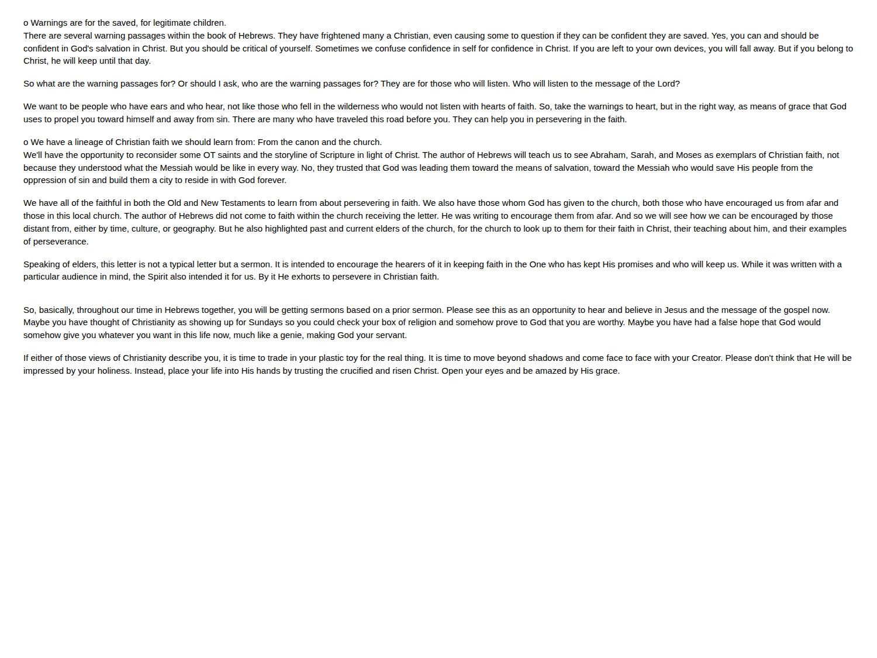o Warnings are for the saved, for legitimate children.
There are several warning passages within the book of Hebrews. They have frightened many a Christian, even causing some to question if they can be confident they are saved. Yes, you can and should be confident in God's salvation in Christ. But you should be critical of yourself. Sometimes we confuse confidence in self for confidence in Christ. If you are left to your own devices, you will fall away. But if you belong to Christ, he will keep until that day.
So what are the warning passages for? Or should I ask, who are the warning passages for? They are for those who will listen. Who will listen to the message of the Lord?
We want to be people who have ears and who hear, not like those who fell in the wilderness who would not listen with hearts of faith. So, take the warnings to heart, but in the right way, as means of grace that God uses to propel you toward himself and away from sin. There are many who have traveled this road before you. They can help you in persevering in the faith.
o We have a lineage of Christian faith we should learn from: From the canon and the church.
We'll have the opportunity to reconsider some OT saints and the storyline of Scripture in light of Christ. The author of Hebrews will teach us to see Abraham, Sarah, and Moses as exemplars of Christian faith, not because they understood what the Messiah would be like in every way. No, they trusted that God was leading them toward the means of salvation, toward the Messiah who would save His people from the oppression of sin and build them a city to reside in with God forever.
We have all of the faithful in both the Old and New Testaments to learn from about persevering in faith. We also have those whom God has given to the church, both those who have encouraged us from afar and those in this local church. The author of Hebrews did not come to faith within the church receiving the letter. He was writing to encourage them from afar. And so we will see how we can be encouraged by those distant from, either by time, culture, or geography. But he also highlighted past and current elders of the church, for the church to look up to them for their faith in Christ, their teaching about him, and their examples of perseverance.
Speaking of elders, this letter is not a typical letter but a sermon. It is intended to encourage the hearers of it in keeping faith in the One who has kept His promises and who will keep us. While it was written with a particular audience in mind, the Spirit also intended it for us. By it He exhorts to persevere in Christian faith.
So, basically, throughout our time in Hebrews together, you will be getting sermons based on a prior sermon. Please see this as an opportunity to hear and believe in Jesus and the message of the gospel now. Maybe you have thought of Christianity as showing up for Sundays so you could check your box of religion and somehow prove to God that you are worthy. Maybe you have had a false hope that God would somehow give you whatever you want in this life now, much like a genie, making God your servant.
If either of those views of Christianity describe you, it is time to trade in your plastic toy for the real thing. It is time to move beyond shadows and come face to face with your Creator. Please don't think that He will be impressed by your holiness. Instead, place your life into His hands by trusting the crucified and risen Christ. Open your eyes and be amazed by His grace.